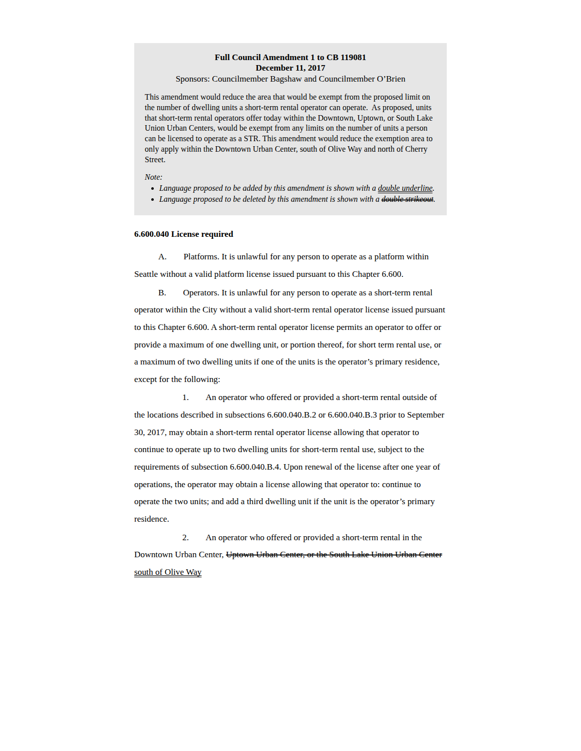Full Council Amendment 1 to CB 119081
December 11, 2017
Sponsors: Councilmember Bagshaw and Councilmember O’Brien
This amendment would reduce the area that would be exempt from the proposed limit on the number of dwelling units a short-term rental operator can operate. As proposed, units that short-term rental operators offer today within the Downtown, Uptown, or South Lake Union Urban Centers, would be exempt from any limits on the number of units a person can be licensed to operate as a STR. This amendment would reduce the exemption area to only apply within the Downtown Urban Center, south of Olive Way and north of Cherry Street.
Note:
Language proposed to be added by this amendment is shown with a double underline.
Language proposed to be deleted by this amendment is shown with a double strikeout.
6.600.040 License required
A. Platforms. It is unlawful for any person to operate as a platform within Seattle without a valid platform license issued pursuant to this Chapter 6.600.
B. Operators. It is unlawful for any person to operate as a short-term rental operator within the City without a valid short-term rental operator license issued pursuant to this Chapter 6.600. A short-term rental operator license permits an operator to offer or provide a maximum of one dwelling unit, or portion thereof, for short term rental use, or a maximum of two dwelling units if one of the units is the operator’s primary residence, except for the following:
1. An operator who offered or provided a short-term rental outside of the locations described in subsections 6.600.040.B.2 or 6.600.040.B.3 prior to September 30, 2017, may obtain a short-term rental operator license allowing that operator to continue to operate up to two dwelling units for short-term rental use, subject to the requirements of subsection 6.600.040.B.4. Upon renewal of the license after one year of operations, the operator may obtain a license allowing that operator to: continue to operate the two units; and add a third dwelling unit if the unit is the operator’s primary residence.
2. An operator who offered or provided a short-term rental in the Downtown Urban Center, Uptown Urban Center, or the South Lake Union Urban Center south of Olive Way